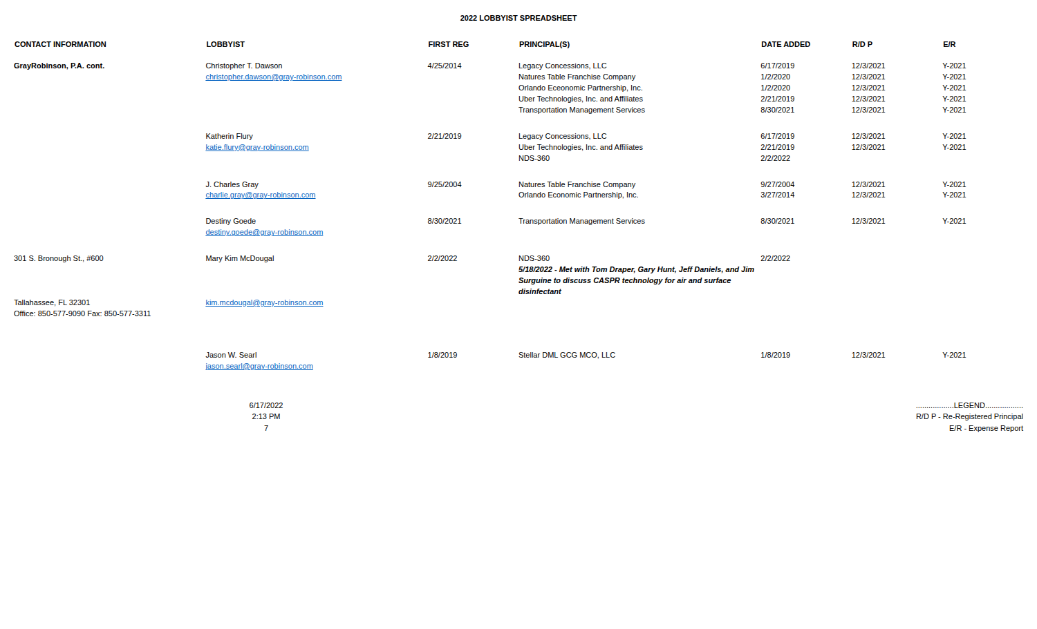2022 LOBBYIST SPREADSHEET
| CONTACT INFORMATION | LOBBYIST | FIRST REG | PRINCIPAL(S) | DATE ADDED | R/D P | E/R |
| --- | --- | --- | --- | --- | --- | --- |
| GrayRobinson, P.A. cont. | Christopher T. Dawson christopher.dawson@gray-robinson.com | 4/25/2014 | Legacy Concessions, LLC Natures Table Franchise Company Orlando Eceonomic Partnership, Inc. Uber Technologies, Inc. and Affiliates Transportation Management Services | 6/17/2019 1/2/2020 1/2/2020 2/21/2019 8/30/2021 | 12/3/2021 12/3/2021 12/3/2021 12/3/2021 12/3/2021 | Y-2021 Y-2021 Y-2021 Y-2021 Y-2021 |
| | Katherin Flury katie.flury@gray-robinson.com | 2/21/2019 | Legacy Concessions, LLC Uber Technologies, Inc. and Affiliates NDS-360 | 6/17/2019 2/21/2019 2/2/2022 | 12/3/2021 12/3/2021 | Y-2021 Y-2021 |
| | J. Charles Gray charlie.gray@gray-robinson.com | 9/25/2004 | Natures Table Franchise Company Orlando Economic Partnership, Inc. | 9/27/2004 3/27/2014 | 12/3/2021 12/3/2021 | Y-2021 Y-2021 |
| | Destiny Goede destiny.goede@gray-robinson.com | 8/30/2021 | Transportation Management Services | 8/30/2021 | 12/3/2021 | Y-2021 |
| 301 S. Bronough St., #600 | Mary Kim McDougal | 2/2/2022 | NDS-360 5/18/2022 - Met with Tom Draper, Gary Hunt, Jeff Daniels, and Jim Surguine to discuss CASPR technology for air and surface disinfectant | 2/2/2022 | | |
| Tallahassee, FL 32301 | kim.mcdougal@gray-robinson.com | | | | | |
| Office: 850-577-9090 Fax: 850-577-3311 | | | | | | |
| | Jason W. Searl jason.searl@gray-robinson.com | 1/8/2019 | Stellar DML GCG MCO, LLC | 1/8/2019 | 12/3/2021 | Y-2021 |
6/17/2022
2:13 PM
7
.................. LEGEND..................
R/D P - Re-Registered Principal
E/R - Expense Report